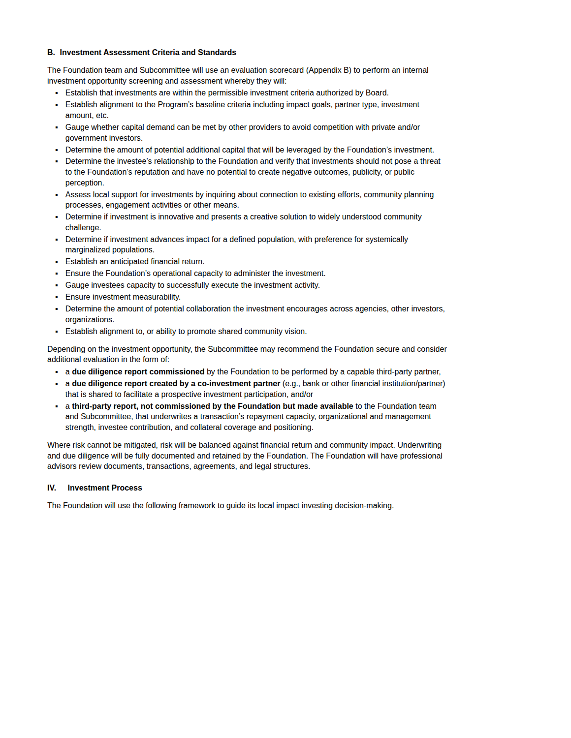B. Investment Assessment Criteria and Standards
The Foundation team and Subcommittee will use an evaluation scorecard (Appendix B) to perform an internal investment opportunity screening and assessment whereby they will:
Establish that investments are within the permissible investment criteria authorized by Board.
Establish alignment to the Program’s baseline criteria including impact goals, partner type, investment amount, etc.
Gauge whether capital demand can be met by other providers to avoid competition with private and/or government investors.
Determine the amount of potential additional capital that will be leveraged by the Foundation’s investment.
Determine the investee’s relationship to the Foundation and verify that investments should not pose a threat to the Foundation’s reputation and have no potential to create negative outcomes, publicity, or public perception.
Assess local support for investments by inquiring about connection to existing efforts, community planning processes, engagement activities or other means.
Determine if investment is innovative and presents a creative solution to widely understood community challenge.
Determine if investment advances impact for a defined population, with preference for systemically marginalized populations.
Establish an anticipated financial return.
Ensure the Foundation’s operational capacity to administer the investment.
Gauge investees capacity to successfully execute the investment activity.
Ensure investment measurability.
Determine the amount of potential collaboration the investment encourages across agencies, other investors, organizations.
Establish alignment to, or ability to promote shared community vision.
Depending on the investment opportunity, the Subcommittee may recommend the Foundation secure and consider additional evaluation in the form of:
a due diligence report commissioned by the Foundation to be performed by a capable third-party partner,
a due diligence report created by a co-investment partner (e.g., bank or other financial institution/partner) that is shared to facilitate a prospective investment participation, and/or
a third-party report, not commissioned by the Foundation but made available to the Foundation team and Subcommittee, that underwrites a transaction’s repayment capacity, organizational and management strength, investee contribution, and collateral coverage and positioning.
Where risk cannot be mitigated, risk will be balanced against financial return and community impact. Underwriting and due diligence will be fully documented and retained by the Foundation. The Foundation will have professional advisors review documents, transactions, agreements, and legal structures.
IV. Investment Process
The Foundation will use the following framework to guide its local impact investing decision-making.